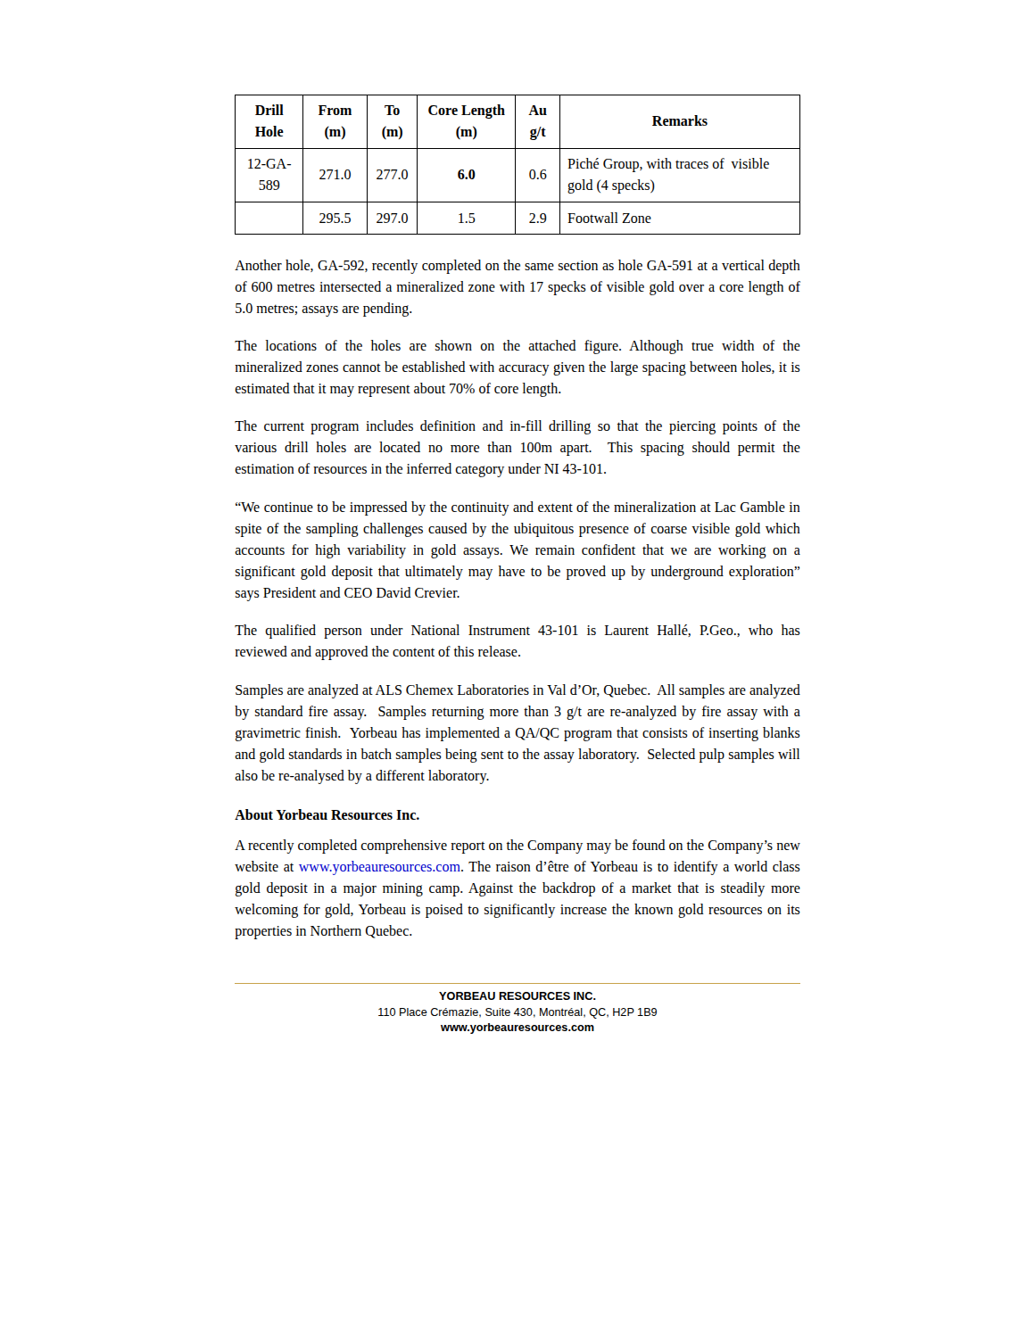| Drill Hole | From (m) | To (m) | Core Length (m) | Au g/t | Remarks |
| --- | --- | --- | --- | --- | --- |
| 12-GA-589 | 271.0 | 277.0 | 6.0 | 0.6 | Piché Group, with traces of visible gold (4 specks) |
| | 295.5 | 297.0 | 1.5 | 2.9 | Footwall Zone |
Another hole, GA-592, recently completed on the same section as hole GA-591 at a vertical depth of 600 metres intersected a mineralized zone with 17 specks of visible gold over a core length of 5.0 metres; assays are pending.
The locations of the holes are shown on the attached figure. Although true width of the mineralized zones cannot be established with accuracy given the large spacing between holes, it is estimated that it may represent about 70% of core length.
The current program includes definition and in-fill drilling so that the piercing points of the various drill holes are located no more than 100m apart. This spacing should permit the estimation of resources in the inferred category under NI 43-101.
“We continue to be impressed by the continuity and extent of the mineralization at Lac Gamble in spite of the sampling challenges caused by the ubiquitous presence of coarse visible gold which accounts for high variability in gold assays. We remain confident that we are working on a significant gold deposit that ultimately may have to be proved up by underground exploration” says President and CEO David Crevier.
The qualified person under National Instrument 43-101 is Laurent Hallé, P.Geo., who has reviewed and approved the content of this release.
Samples are analyzed at ALS Chemex Laboratories in Val d’Or, Quebec. All samples are analyzed by standard fire assay. Samples returning more than 3 g/t are re-analyzed by fire assay with a gravimetric finish. Yorbeau has implemented a QA/QC program that consists of inserting blanks and gold standards in batch samples being sent to the assay laboratory. Selected pulp samples will also be re-analysed by a different laboratory.
About Yorbeau Resources Inc.
A recently completed comprehensive report on the Company may be found on the Company’s new website at www.yorbeauresources.com. The raison d’être of Yorbeau is to identify a world class gold deposit in a major mining camp. Against the backdrop of a market that is steadily more welcoming for gold, Yorbeau is poised to significantly increase the known gold resources on its properties in Northern Quebec.
YORBEAU RESOURCES INC.
110 Place Crémazie, Suite 430, Montréal, QC, H2P 1B9
www.yorbeauresources.com